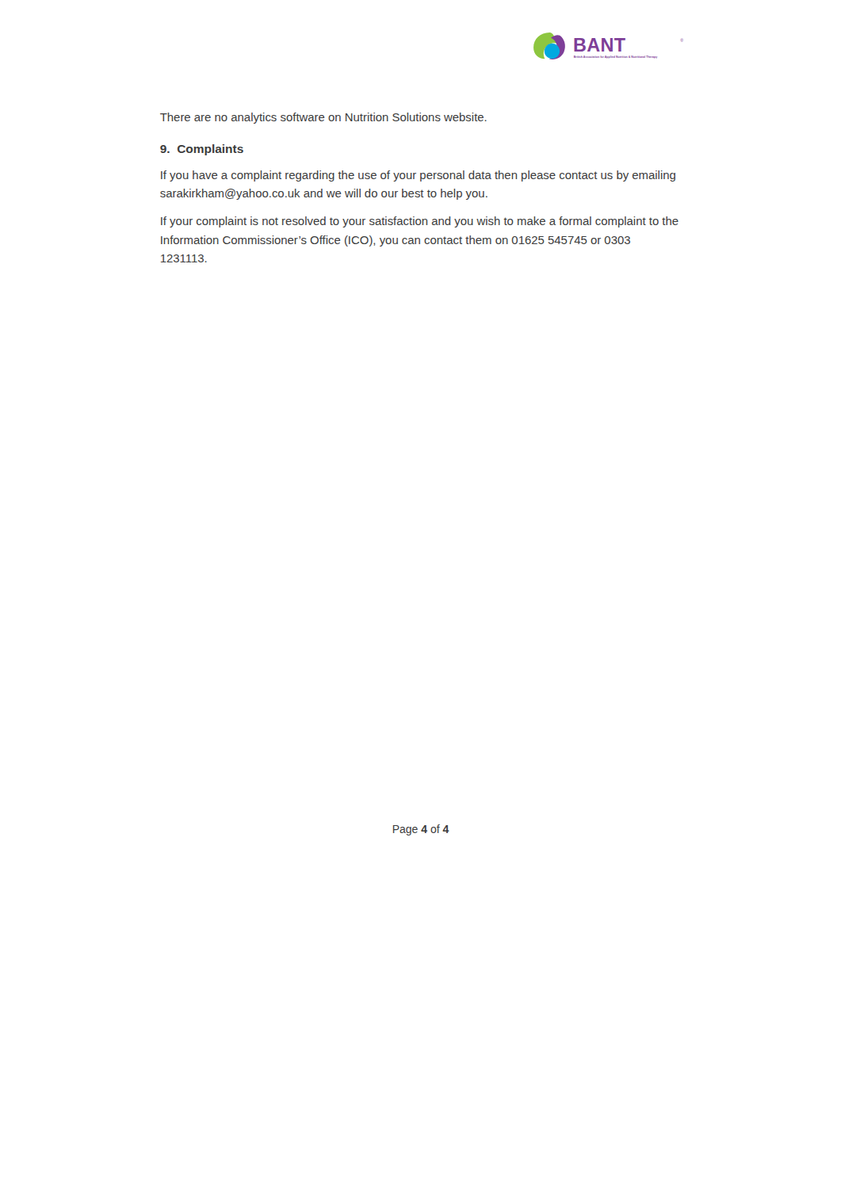BANT ® British Association for Applied Nutrition & Nutritional Therapy
There are no analytics software on Nutrition Solutions website.
9. Complaints
If you have a complaint regarding the use of your personal data then please contact us by emailing sarakirkham@yahoo.co.uk and we will do our best to help you.
If your complaint is not resolved to your satisfaction and you wish to make a formal complaint to the Information Commissioner’s Office (ICO), you can contact them on 01625 545745 or 0303 1231113.
Page 4 of 4